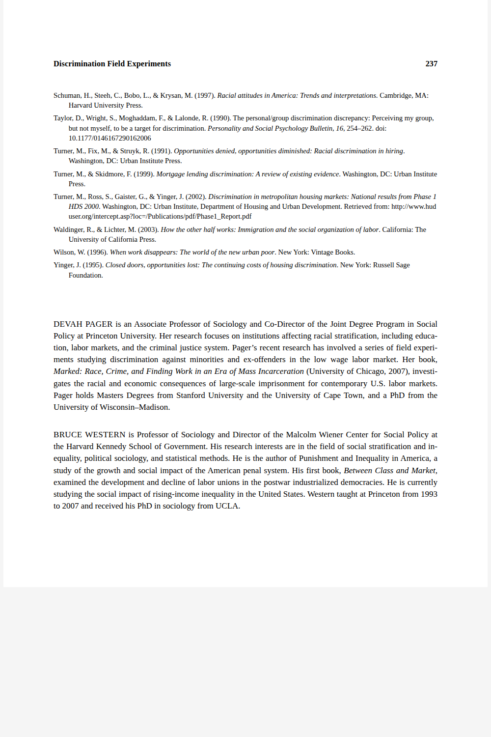Discrimination Field Experiments 237
Schuman, H., Steeh, C., Bobo, L., & Krysan, M. (1997). Racial attitudes in America: Trends and interpretations. Cambridge, MA: Harvard University Press.
Taylor, D., Wright, S., Moghaddam, F., & Lalonde, R. (1990). The personal/group discrimination discrepancy: Perceiving my group, but not myself, to be a target for discrimination. Personality and Social Psychology Bulletin, 16, 254–262. doi: 10.1177/0146167290162006
Turner, M., Fix, M., & Struyk, R. (1991). Opportunities denied, opportunities diminished: Racial discrimination in hiring. Washington, DC: Urban Institute Press.
Turner, M., & Skidmore, F. (1999). Mortgage lending discrimination: A review of existing evidence. Washington, DC: Urban Institute Press.
Turner, M., Ross, S., Gaister, G., & Yinger, J. (2002). Discrimination in metropolitan housing markets: National results from Phase 1 HDS 2000. Washington, DC: Urban Institute, Department of Housing and Urban Development. Retrieved from: http://www.huduser.org/intercept.asp?loc=/Publications/pdf/Phase1_Report.pdf
Waldinger, R., & Lichter, M. (2003). How the other half works: Immigration and the social organization of labor. California: The University of California Press.
Wilson, W. (1996). When work disappears: The world of the new urban poor. New York: Vintage Books.
Yinger, J. (1995). Closed doors, opportunities lost: The continuing costs of housing discrimination. New York: Russell Sage Foundation.
Devah Pager is an Associate Professor of Sociology and Co-Director of the Joint Degree Program in Social Policy at Princeton University. Her research focuses on institutions affecting racial stratification, including education, labor markets, and the criminal justice system. Pager’s recent research has involved a series of field experiments studying discrimination against minorities and ex-offenders in the low wage labor market. Her book, Marked: Race, Crime, and Finding Work in an Era of Mass Incarceration (University of Chicago, 2007), investigates the racial and economic consequences of large-scale imprisonment for contemporary U.S. labor markets. Pager holds Masters Degrees from Stanford University and the University of Cape Town, and a PhD from the University of Wisconsin–Madison.
Bruce Western is Professor of Sociology and Director of the Malcolm Wiener Center for Social Policy at the Harvard Kennedy School of Government. His research interests are in the field of social stratification and inequality, political sociology, and statistical methods. He is the author of Punishment and Inequality in America, a study of the growth and social impact of the American penal system. His first book, Between Class and Market, examined the development and decline of labor unions in the postwar industrialized democracies. He is currently studying the social impact of rising-income inequality in the United States. Western taught at Princeton from 1993 to 2007 and received his PhD in sociology from UCLA.